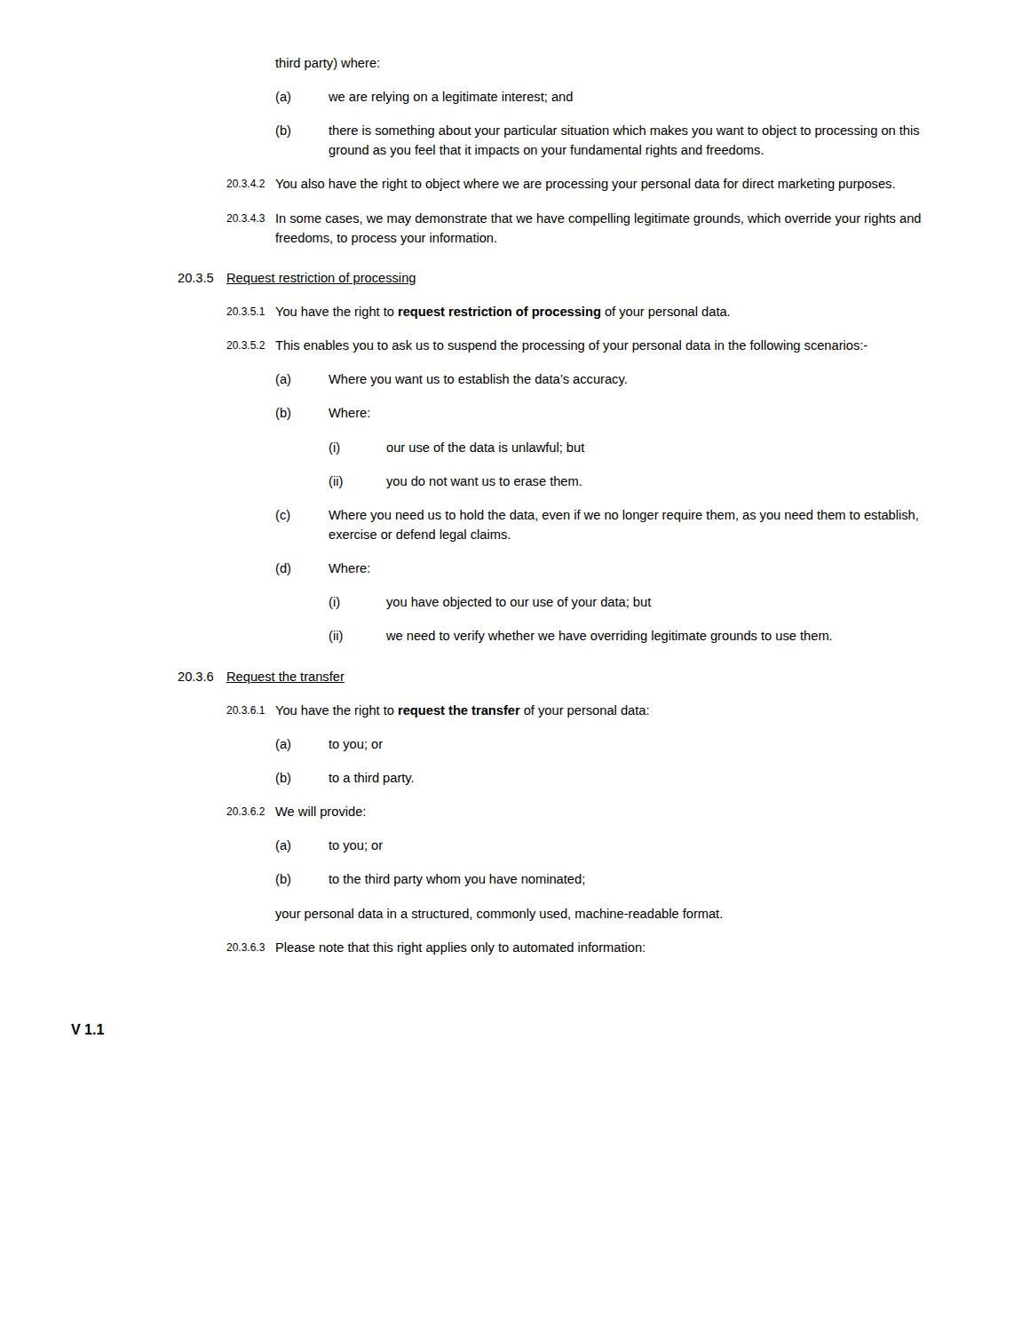third party) where:
(a)
we are relying on a legitimate interest; and
(b)
there is something about your particular situation which makes you want to object to processing on this ground as you feel that it impacts on your fundamental rights and freedoms.
20.3.4.2
You also have the right to object where we are processing your personal data for direct marketing purposes.
20.3.4.3
In some cases, we may demonstrate that we have compelling legitimate grounds, which override your rights and freedoms, to process your information.
20.3.5
Request restriction of processing
20.3.5.1
You have the right to request restriction of processing of your personal data.
20.3.5.2
This enables you to ask us to suspend the processing of your personal data in the following scenarios:-
(a)
Where you want us to establish the data’s accuracy.
(b)
Where:
(i)
our use of the data is unlawful; but
(ii)
you do not want us to erase them.
(c)
Where you need us to hold the data, even if we no longer require them, as you need them to establish, exercise or defend legal claims.
(d)
Where:
(i)
you have objected to our use of your data; but
(ii)
we need to verify whether we have overriding legitimate grounds to use them.
20.3.6
Request the transfer
20.3.6.1
You have the right to request the transfer of your personal data:
(a)
to you; or
(b)
to a third party.
20.3.6.2
We will provide:
(a)
to you; or
(b)
to the third party whom you have nominated;
your personal data in a structured, commonly used, machine-readable format.
20.3.6.3
Please note that this right applies only to automated information:
V 1.1